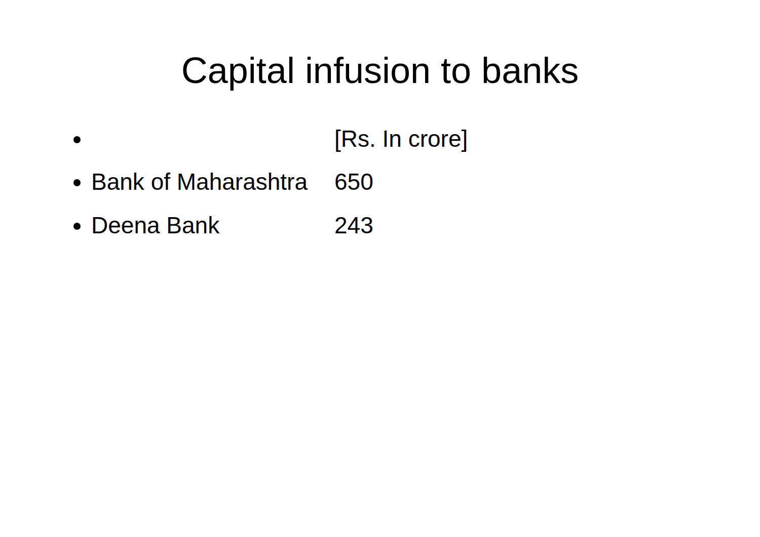Capital infusion to banks
[Rs. In crore]
Bank of Maharashtra650
Deena Bank243